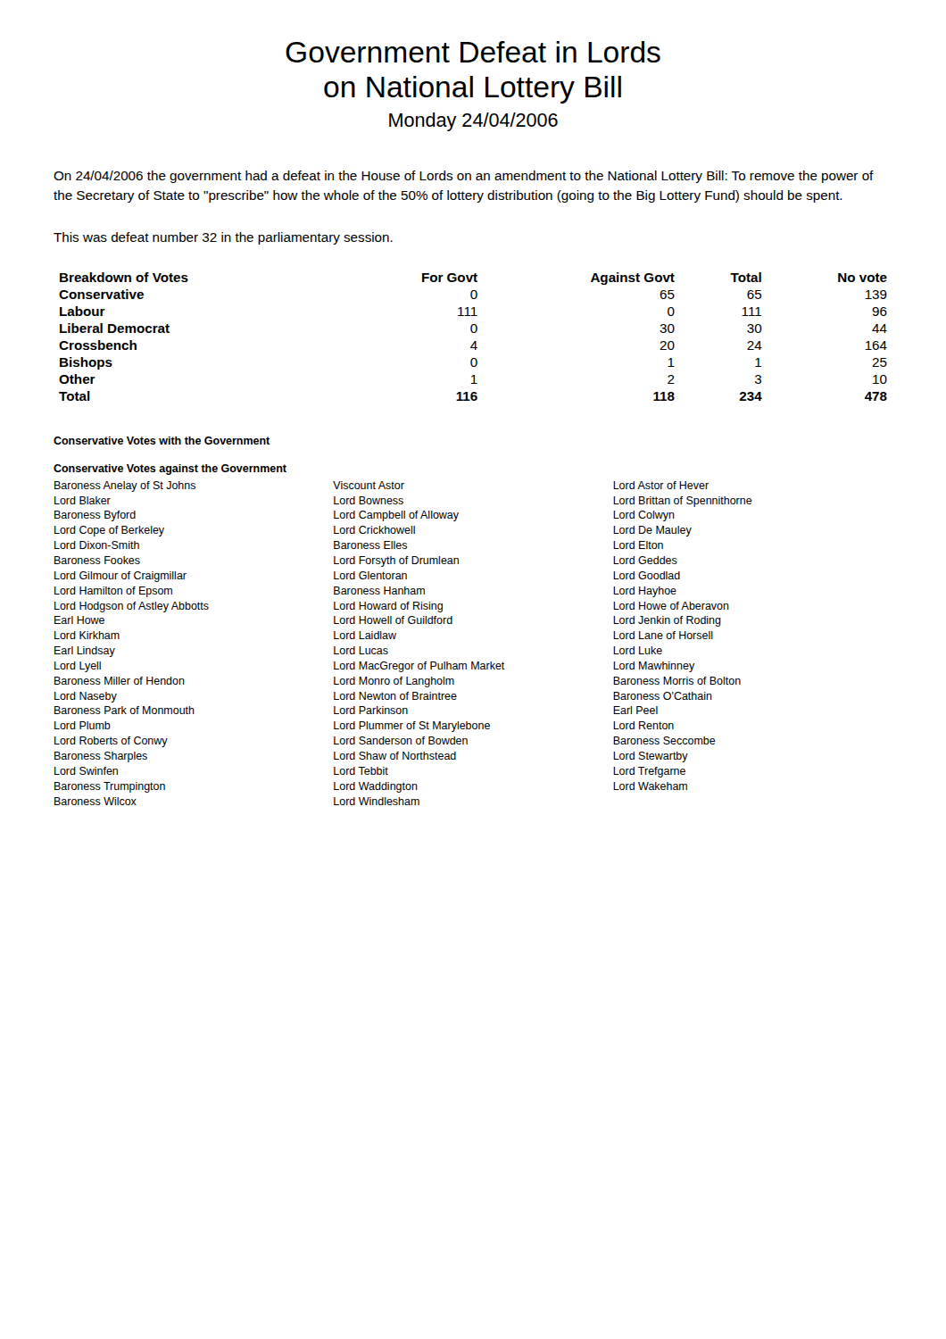Government Defeat in Lords
on National Lottery Bill
Monday 24/04/2006
On 24/04/2006 the government had a defeat in the House of Lords on an amendment to the National Lottery Bill: To remove the power of the Secretary of State to "prescribe" how the whole of the 50% of lottery distribution (going to the Big Lottery Fund) should be spent.
This was defeat number 32 in the parliamentary session.
| Breakdown of Votes | For Govt | Against Govt | Total | No vote |
| --- | --- | --- | --- | --- |
| Conservative | 0 | 65 | 65 | 139 |
| Labour | 111 | 0 | 111 | 96 |
| Liberal Democrat | 0 | 30 | 30 | 44 |
| Crossbench | 4 | 20 | 24 | 164 |
| Bishops | 0 | 1 | 1 | 25 |
| Other | 1 | 2 | 3 | 10 |
| Total | 116 | 118 | 234 | 478 |
Conservative Votes with the Government
Conservative Votes against the Government
| Baroness Anelay of St Johns | Viscount Astor | Lord Astor of Hever |
| Lord Blaker | Lord Bowness | Lord Brittan of Spennithorne |
| Baroness Byford | Lord Campbell of Alloway | Lord Colwyn |
| Lord Cope of Berkeley | Lord Crickhowell | Lord De Mauley |
| Lord Dixon-Smith | Baroness Elles | Lord Elton |
| Baroness Fookes | Lord Forsyth of Drumlean | Lord Geddes |
| Lord Gilmour of Craigmillar | Lord Glentoran | Lord Goodlad |
| Lord Hamilton of Epsom | Baroness Hanham | Lord Hayhoe |
| Lord Hodgson of Astley Abbotts | Lord Howard of Rising | Lord Howe of Aberavon |
| Earl Howe | Lord Howell of Guildford | Lord Jenkin of Roding |
| Lord Kirkham | Lord Laidlaw | Lord Lane of Horsell |
| Earl Lindsay | Lord Lucas | Lord Luke |
| Lord Lyell | Lord MacGregor of Pulham Market | Lord Mawhinney |
| Baroness Miller of Hendon | Lord Monro of Langholm | Baroness Morris of Bolton |
| Lord Naseby | Lord Newton of Braintree | Baroness O'Cathain |
| Baroness Park of Monmouth | Lord Parkinson | Earl Peel |
| Lord Plumb | Lord Plummer of St Marylebone | Lord Renton |
| Lord Roberts of Conwy | Lord Sanderson of Bowden | Baroness Seccombe |
| Baroness Sharples | Lord Shaw of Northstead | Lord Stewartby |
| Lord Swinfen | Lord Tebbit | Lord Trefgarne |
| Baroness Trumpington | Lord Waddington | Lord Wakeham |
| Baroness Wilcox | Lord Windlesham | |